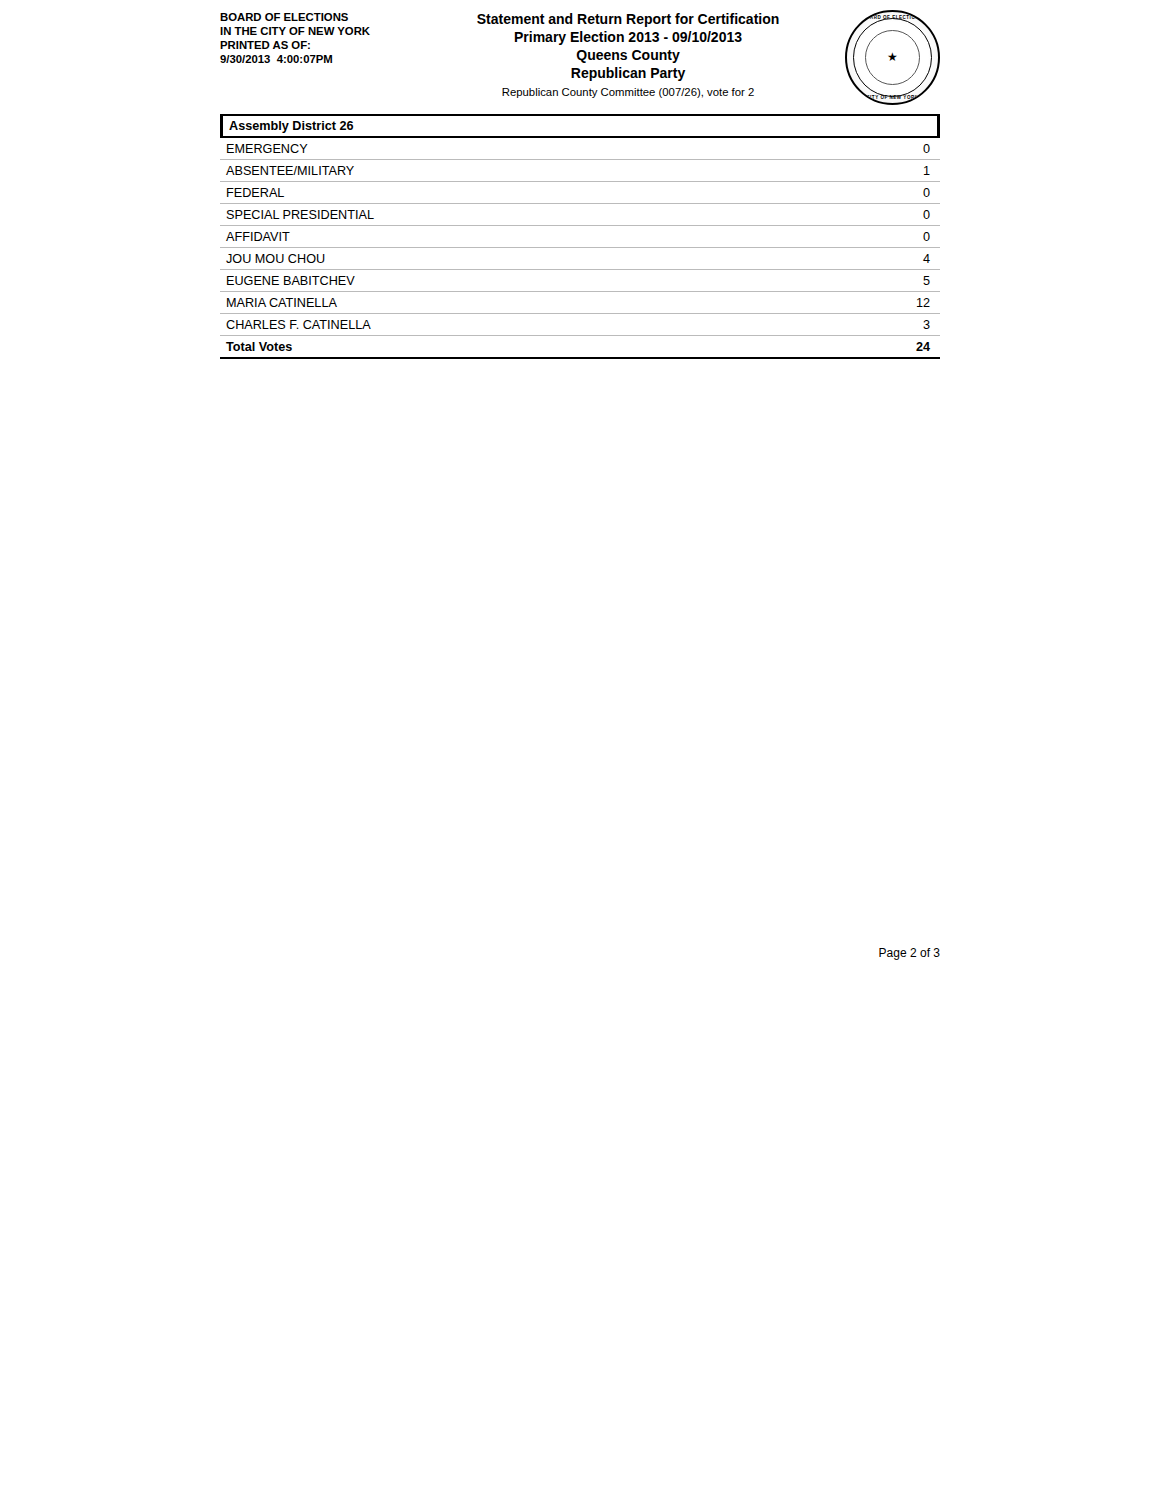BOARD OF ELECTIONS
IN THE CITY OF NEW YORK
PRINTED AS OF:
9/30/2013 4:00:07PM
Statement and Return Report for Certification
Primary Election 2013 - 09/10/2013
Queens County
Republican Party
Republican County Committee (007/26), vote for 2
BOARD OF ELECTIONS
★
CITY OF NEW YORK
Assembly District 26
| EMERGENCY | 0 |
| ABSENTEE/MILITARY | 1 |
| FEDERAL | 0 |
| SPECIAL PRESIDENTIAL | 0 |
| AFFIDAVIT | 0 |
| JOU MOU CHOU | 4 |
| EUGENE BABITCHEV | 5 |
| MARIA CATINELLA | 12 |
| CHARLES F. CATINELLA | 3 |
| Total Votes | 24 |
Page 2 of 3